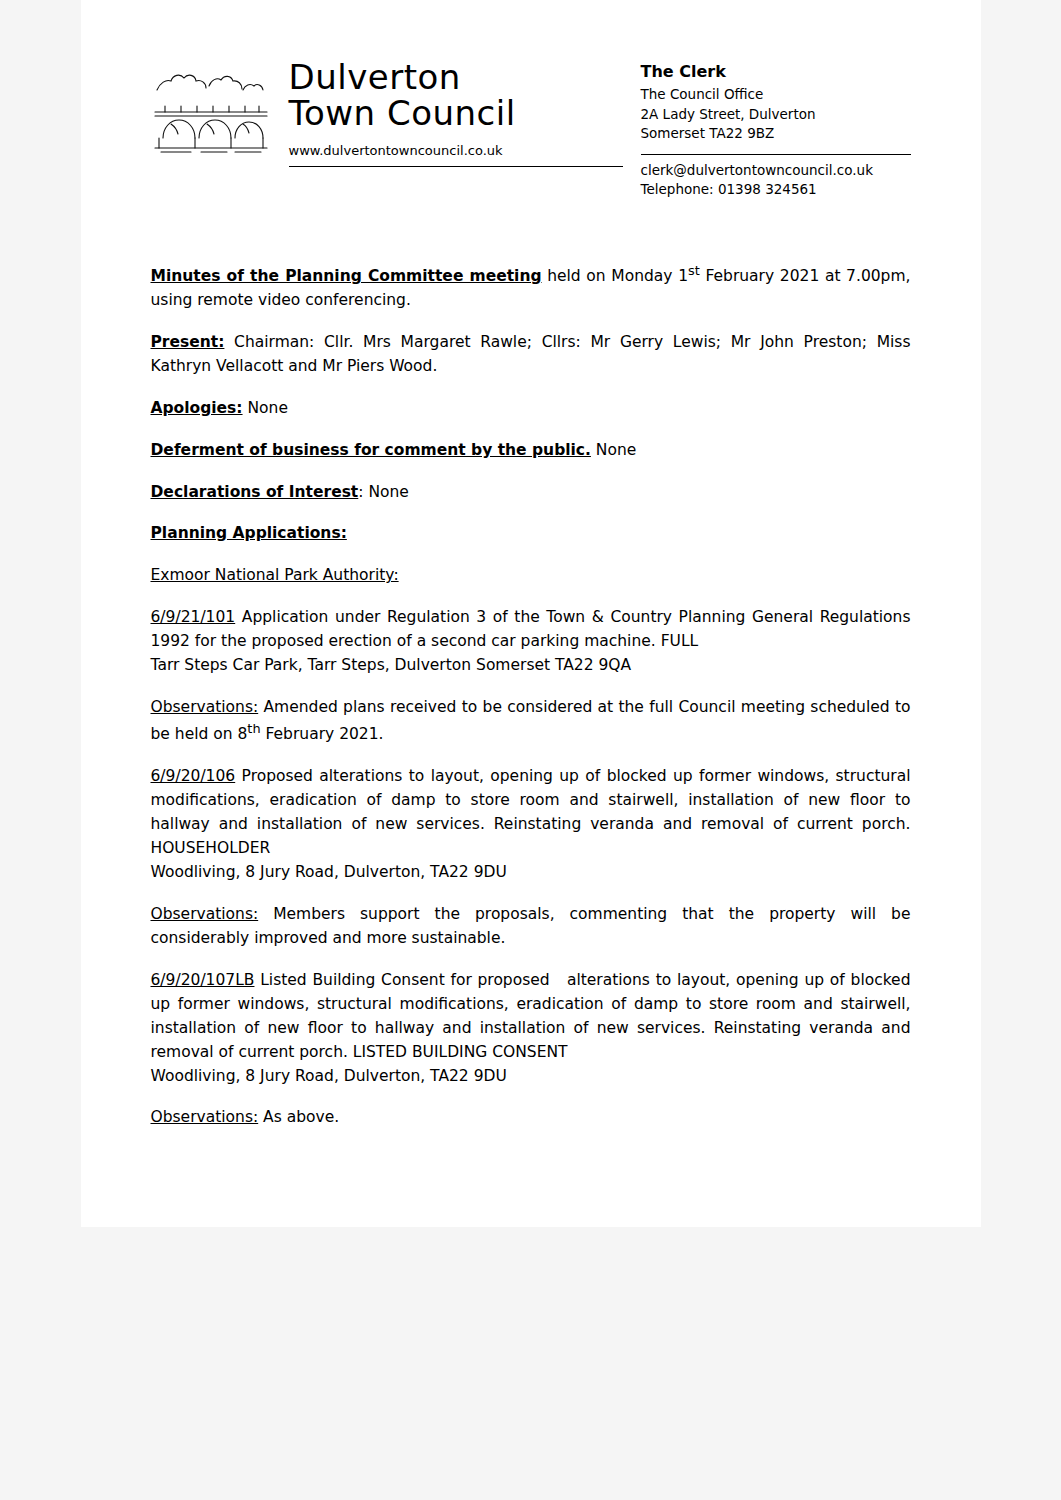DulvertonTown Council
www.dulvertontowncouncil.co.uk
The Clerk
The Council Office
2A Lady Street, Dulverton
Somerset TA22 9BZ
clerk@dulvertontowncouncil.co.uk
Telephone: 01398 324561
Minutes of the Planning Committee meeting held on Monday 1st February 2021 at 7.00pm, using remote video conferencing.
Present: Chairman: Cllr. Mrs Margaret Rawle; Cllrs: Mr Gerry Lewis; Mr John Preston; Miss Kathryn Vellacott and Mr Piers Wood.
Apologies: None
Deferment of business for comment by the public. None
Declarations of Interest: None
Planning Applications:
Exmoor National Park Authority:
6/9/21/101 Application under Regulation 3 of the Town & Country Planning General Regulations 1992 for the proposed erection of a second car parking machine. FULL
Tarr Steps Car Park, Tarr Steps, Dulverton Somerset TA22 9QA
Observations: Amended plans received to be considered at the full Council meeting scheduled to be held on 8th February 2021.
6/9/20/106 Proposed alterations to layout, opening up of blocked up former windows, structural modifications, eradication of damp to store room and stairwell, installation of new floor to hallway and installation of new services. Reinstating veranda and removal of current porch. HOUSEHOLDER
Woodliving, 8 Jury Road, Dulverton, TA22 9DU
Observations: Members support the proposals, commenting that the property will be considerably improved and more sustainable.
6/9/20/107LB Listed Building Consent for proposed alterations to layout, opening up of blocked up former windows, structural modifications, eradication of damp to store room and stairwell, installation of new floor to hallway and installation of new services. Reinstating veranda and removal of current porch. LISTED BUILDING CONSENT
Woodliving, 8 Jury Road, Dulverton, TA22 9DU
Observations: As above.